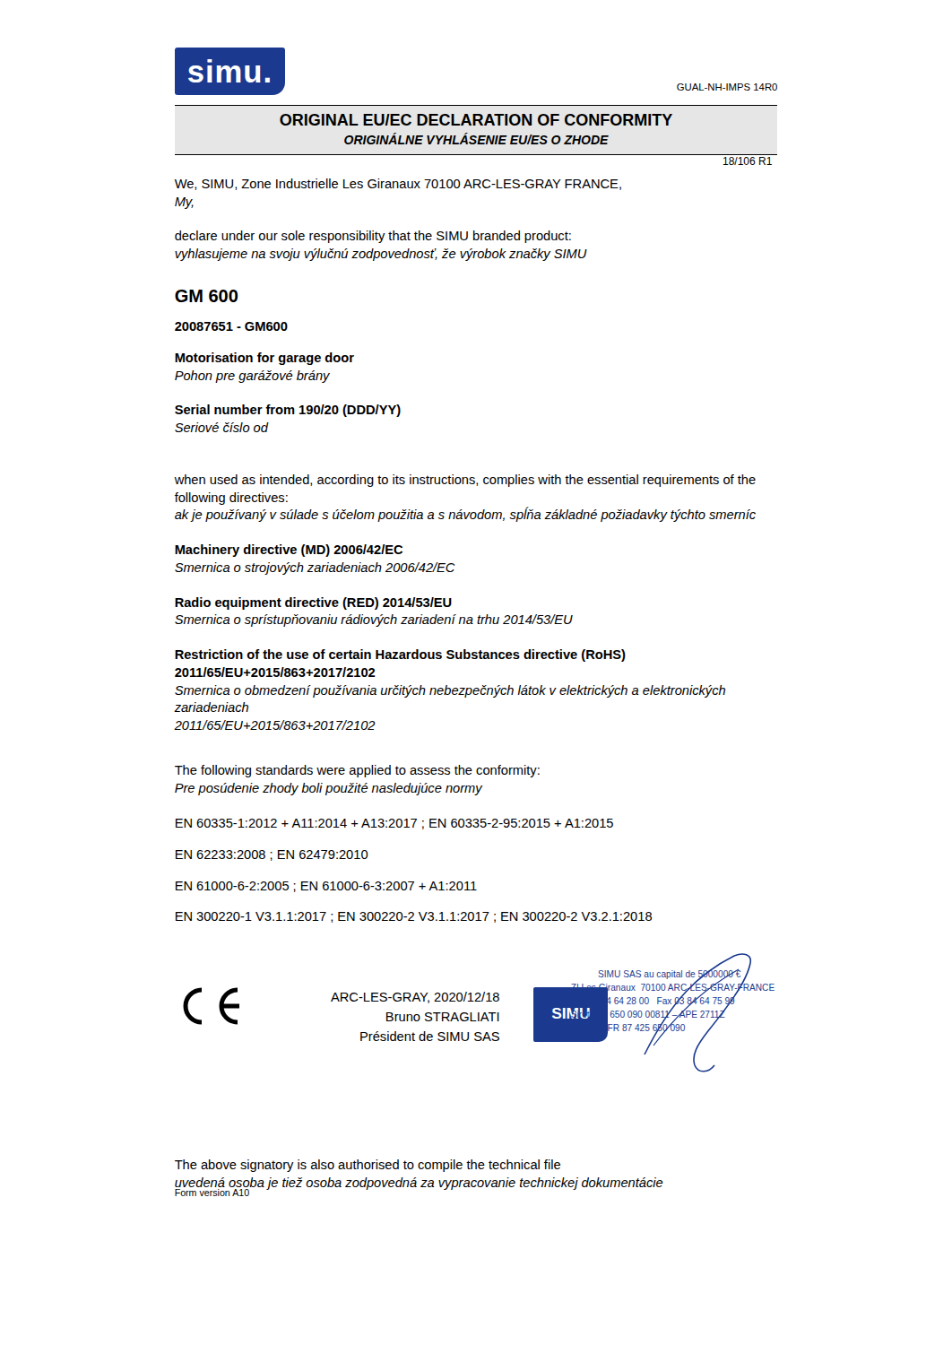simu.
GUAL-NH-IMPS 14R0
ORIGINAL EU/EC DECLARATION OF CONFORMITY
ORIGINÁLNE VYHLÁSENIE EU/ES O ZHODE
18/106 R1
We, SIMU, Zone Industrielle Les Giranaux 70100 ARC-LES-GRAY FRANCE,
My,
declare under our sole responsibility that the SIMU branded product:
vyhlasujeme na svoju výlučnú zodpovednosť, že výrobok značky SIMU
GM 600
20087651 - GM600
Motorisation for garage door
Pohon pre garážové brány
Serial number from 190/20 (DDD/YY)
Seriové číslo od
when used as intended, according to its instructions, complies with the essential requirements of the following directives:
ak je používaný v súlade s účelom použitia a s návodom, spĺňa základné požiadavky týchto smerníc
Machinery directive (MD) 2006/42/EC
Smernica o strojových zariadeniach 2006/42/EC
Radio equipment directive (RED) 2014/53/EU
Smernica o sprístupňovaniu rádiových zariadení na trhu 2014/53/EU
Restriction of the use of certain Hazardous Substances directive (RoHS) 2011/65/EU+2015/863+2017/2102
Smernica o obmedzení používania určitých nebezpečných látok v elektrických a elektronických zariadeniach
2011/65/EU+2015/863+2017/2102
The following standards were applied to assess the conformity:
Pre posúdenie zhody boli použité nasledujúce normy
EN 60335‑1:2012 + A11:2014 + A13:2017 ; EN 60335‑2‑95:2015 + A1:2015
EN 62233:2008 ; EN 62479:2010
EN 61000‑6‑2:2005 ; EN 61000‑6‑3:2007 + A1:2011
EN 300220‑1 V3.1.1:2017 ; EN 300220‑2 V3.1.1:2017 ; EN 300220‑2 V3.2.1:2018
ARC-LES-GRAY, 2020/12/18
Bruno STRAGLIATI
Président de SIMU SAS
SIMU
SIMU SAS au capital de 5000000 €
ZI Les Giranaux 70100 ARC-LES-GRAY-FRANCE
Tél. 03 84 64 28 00 Fax 03 84 64 75 99
Siret 425 650 090 00811 – APE 2711Z
N° TVA : FR 87 425 650 090
The above signatory is also authorised to compile the technical file
uvedená osoba je tiež osoba zodpovedná za vypracovanie technickej dokumentácie
Form version A10